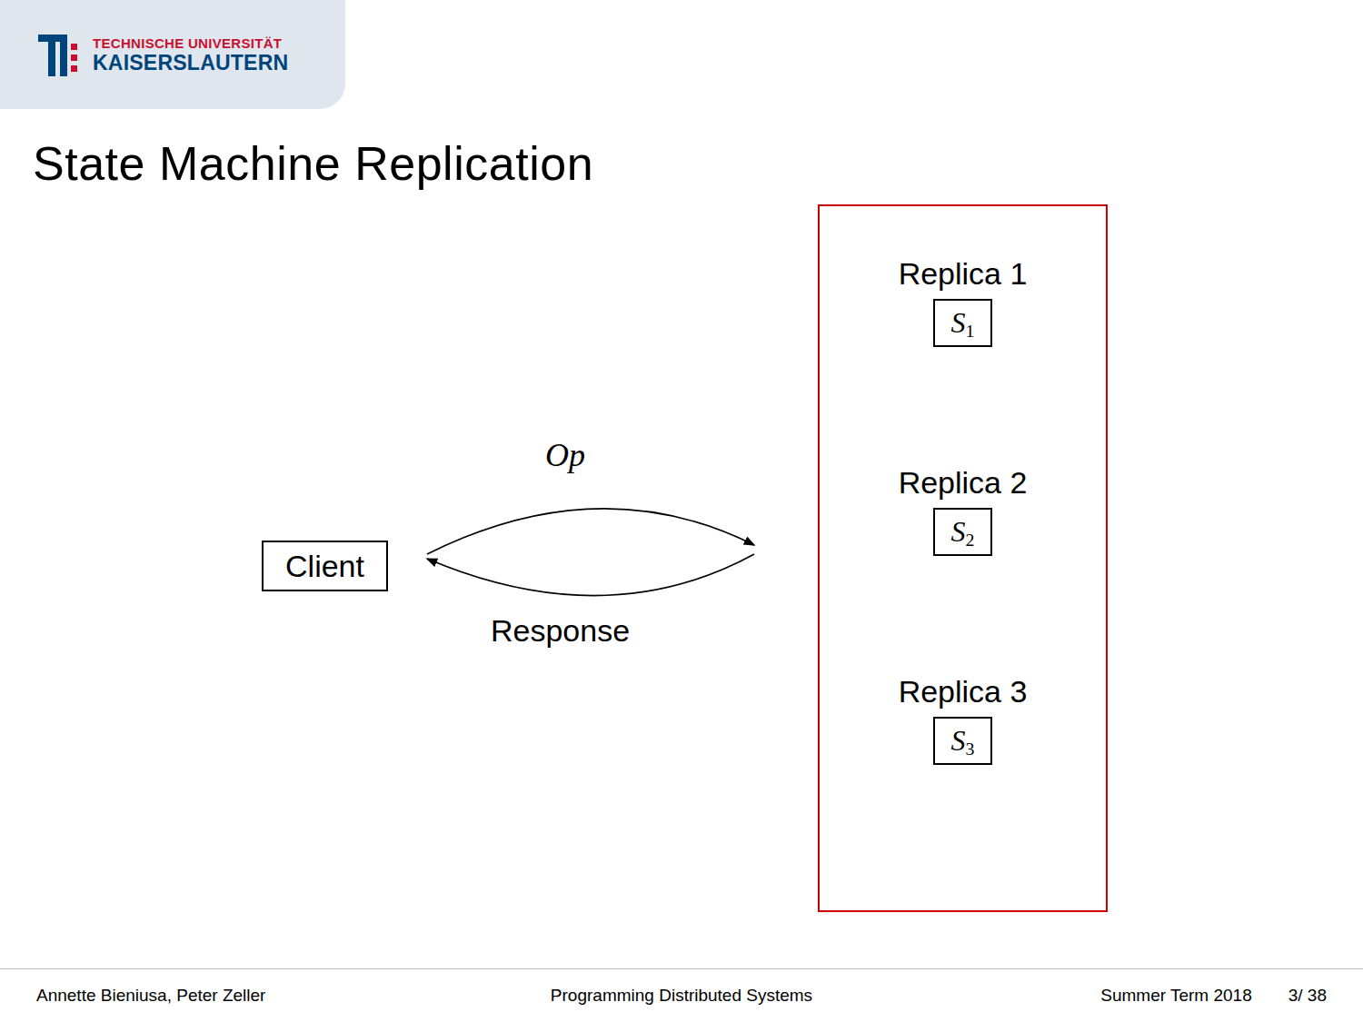TECHNISCHE UNIVERSITÄT
KAISERSLAUTERN
State Machine Replication
Client
Replica 1
S1
Replica 2
S2
Replica 3
S3
Op
Response
Annette Bieniusa, Peter Zeller
Programming Distributed Systems
Summer Term 20183/ 38